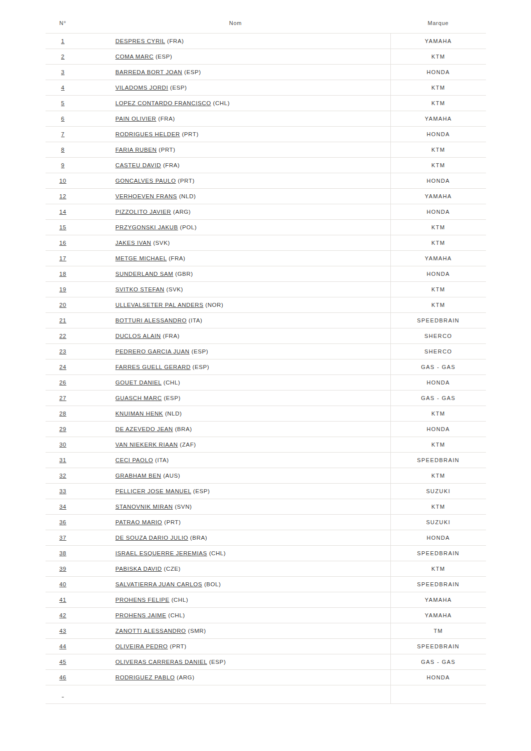| N° | Nom | Marque |
| --- | --- | --- |
| 1 | DESPRES CYRIL (FRA) | YAMAHA |
| 2 | COMA MARC (ESP) | KTM |
| 3 | BARREDA BORT JOAN (ESP) | HONDA |
| 4 | VILADOMS JORDI (ESP) | KTM |
| 5 | LOPEZ CONTARDO FRANCISCO (CHL) | KTM |
| 6 | PAIN OLIVIER (FRA) | YAMAHA |
| 7 | RODRIGUES HELDER (PRT) | HONDA |
| 8 | FARIA RUBEN (PRT) | KTM |
| 9 | CASTEU DAVID (FRA) | KTM |
| 10 | GONCALVES PAULO (PRT) | HONDA |
| 12 | VERHOEVEN FRANS (NLD) | YAMAHA |
| 14 | PIZZOLITO JAVIER (ARG) | HONDA |
| 15 | PRZYGONSKI JAKUB (POL) | KTM |
| 16 | JAKES IVAN (SVK) | KTM |
| 17 | METGE MICHAEL (FRA) | YAMAHA |
| 18 | SUNDERLAND SAM (GBR) | HONDA |
| 19 | SVITKO STEFAN (SVK) | KTM |
| 20 | ULLEVALSETER PAL ANDERS (NOR) | KTM |
| 21 | BOTTURI ALESSANDRO (ITA) | SPEEDBRAIN |
| 22 | DUCLOS ALAIN (FRA) | SHERCO |
| 23 | PEDRERO GARCIA JUAN (ESP) | SHERCO |
| 24 | FARRES GUELL GERARD (ESP) | GAS - GAS |
| 26 | GOUET DANIEL (CHL) | HONDA |
| 27 | GUASCH MARC (ESP) | GAS - GAS |
| 28 | KNUIMAN HENK (NLD) | KTM |
| 29 | DE AZEVEDO JEAN (BRA) | HONDA |
| 30 | VAN NIEKERK RIAAN (ZAF) | KTM |
| 31 | CECI PAOLO (ITA) | SPEEDBRAIN |
| 32 | GRABHAM BEN (AUS) | KTM |
| 33 | PELLICER JOSE MANUEL (ESP) | SUZUKI |
| 34 | STANOVNIK MIRAN (SVN) | KTM |
| 36 | PATRAO MARIO (PRT) | SUZUKI |
| 37 | DE SOUZA DARIO JULIO (BRA) | HONDA |
| 38 | ISRAEL ESQUERRE JEREMIAS (CHL) | SPEEDBRAIN |
| 39 | PABISKA DAVID (CZE) | KTM |
| 40 | SALVATIERRA JUAN CARLOS (BOL) | SPEEDBRAIN |
| 41 | PROHENS FELIPE (CHL) | YAMAHA |
| 42 | PROHENS JAIME (CHL) | YAMAHA |
| 43 | ZANOTTI ALESSANDRO (SMR) | TM |
| 44 | OLIVEIRA PEDRO (PRT) | SPEEDBRAIN |
| 45 | OLIVERAS CARRERAS DANIEL (ESP) | GAS - GAS |
| 46 | RODRIGUEZ PABLO (ARG) | HONDA |